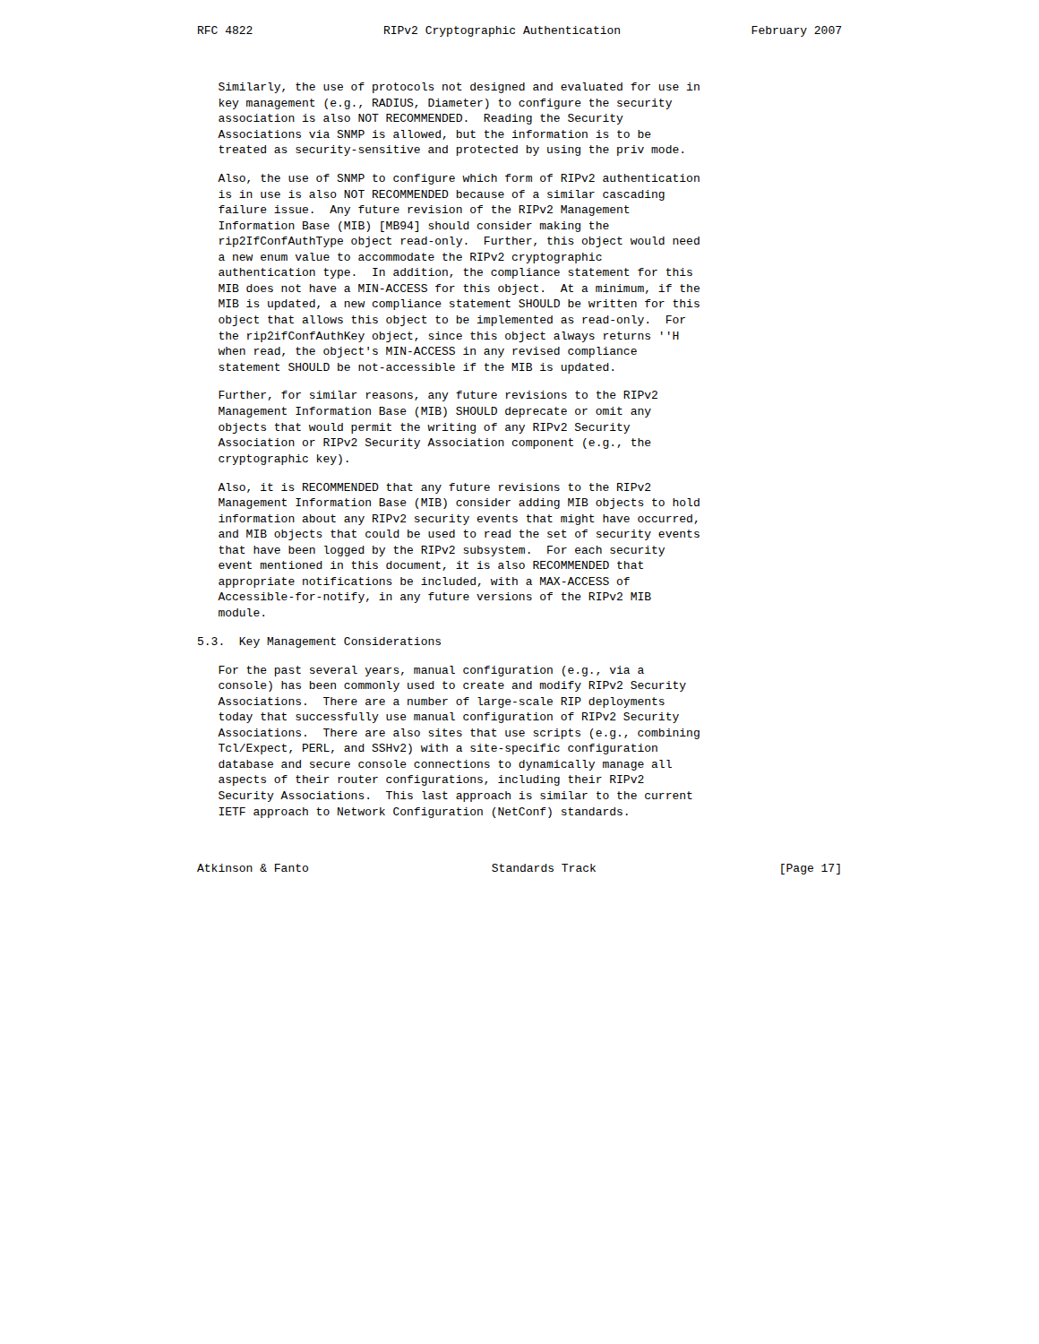RFC 4822 RIPv2 Cryptographic Authentication February 2007
Similarly, the use of protocols not designed and evaluated for use in key management (e.g., RADIUS, Diameter) to configure the security association is also NOT RECOMMENDED. Reading the Security Associations via SNMP is allowed, but the information is to be treated as security-sensitive and protected by using the priv mode.
Also, the use of SNMP to configure which form of RIPv2 authentication is in use is also NOT RECOMMENDED because of a similar cascading failure issue. Any future revision of the RIPv2 Management Information Base (MIB) [MB94] should consider making the rip2IfConfAuthType object read-only. Further, this object would need a new enum value to accommodate the RIPv2 cryptographic authentication type. In addition, the compliance statement for this MIB does not have a MIN-ACCESS for this object. At a minimum, if the MIB is updated, a new compliance statement SHOULD be written for this object that allows this object to be implemented as read-only. For the rip2ifConfAuthKey object, since this object always returns ''H when read, the object's MIN-ACCESS in any revised compliance statement SHOULD be not-accessible if the MIB is updated.
Further, for similar reasons, any future revisions to the RIPv2 Management Information Base (MIB) SHOULD deprecate or omit any objects that would permit the writing of any RIPv2 Security Association or RIPv2 Security Association component (e.g., the cryptographic key).
Also, it is RECOMMENDED that any future revisions to the RIPv2 Management Information Base (MIB) consider adding MIB objects to hold information about any RIPv2 security events that might have occurred, and MIB objects that could be used to read the set of security events that have been logged by the RIPv2 subsystem. For each security event mentioned in this document, it is also RECOMMENDED that appropriate notifications be included, with a MAX-ACCESS of Accessible-for-notify, in any future versions of the RIPv2 MIB module.
5.3. Key Management Considerations
For the past several years, manual configuration (e.g., via a console) has been commonly used to create and modify RIPv2 Security Associations. There are a number of large-scale RIP deployments today that successfully use manual configuration of RIPv2 Security Associations. There are also sites that use scripts (e.g., combining Tcl/Expect, PERL, and SSHv2) with a site-specific configuration database and secure console connections to dynamically manage all aspects of their router configurations, including their RIPv2 Security Associations. This last approach is similar to the current IETF approach to Network Configuration (NetConf) standards.
Atkinson & Fanto Standards Track [Page 17]